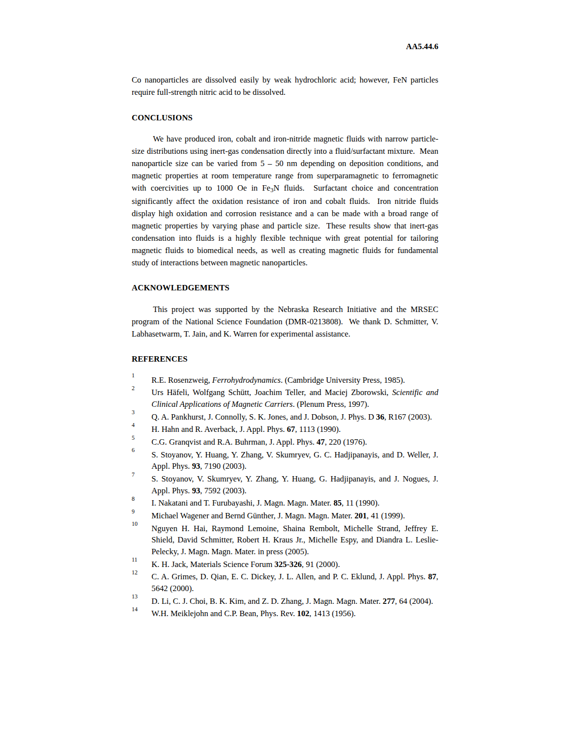AA5.44.6
Co nanoparticles are dissolved easily by weak hydrochloric acid; however, FeN particles require full-strength nitric acid to be dissolved.
Conclusions
We have produced iron, cobalt and iron-nitride magnetic fluids with narrow particle-size distributions using inert-gas condensation directly into a fluid/surfactant mixture. Mean nanoparticle size can be varied from 5 – 50 nm depending on deposition conditions, and magnetic properties at room temperature range from superparamagnetic to ferromagnetic with coercivities up to 1000 Oe in Fe3N fluids. Surfactant choice and concentration significantly affect the oxidation resistance of iron and cobalt fluids. Iron nitride fluids display high oxidation and corrosion resistance and a can be made with a broad range of magnetic properties by varying phase and particle size. These results show that inert-gas condensation into fluids is a highly flexible technique with great potential for tailoring magnetic fluids to biomedical needs, as well as creating magnetic fluids for fundamental study of interactions between magnetic nanoparticles.
Acknowledgements
This project was supported by the Nebraska Research Initiative and the MRSEC program of the National Science Foundation (DMR-0213808). We thank D. Schmitter, V. Labhasetwarm, T. Jain, and K. Warren for experimental assistance.
References
R.E. Rosenzweig, Ferrohydrodynamics. (Cambridge University Press, 1985).
Urs Häfeli, Wolfgang Schütt, Joachim Teller, and Maciej Zborowski, Scientific and Clinical Applications of Magnetic Carriers. (Plenum Press, 1997).
Q. A. Pankhurst, J. Connolly, S. K. Jones, and J. Dobson, J. Phys. D 36, R167 (2003).
H. Hahn and R. Averback, J. Appl. Phys. 67, 1113 (1990).
C.G. Granqvist and R.A. Buhrman, J. Appl. Phys. 47, 220 (1976).
S. Stoyanov, Y. Huang, Y. Zhang, V. Skumryev, G. C. Hadjipanayis, and D. Weller, J. Appl. Phys. 93, 7190 (2003).
S. Stoyanov, V. Skumryev, Y. Zhang, Y. Huang, G. Hadjipanayis, and J. Nogues, J. Appl. Phys. 93, 7592 (2003).
I. Nakatani and T. Furubayashi, J. Magn. Magn. Mater. 85, 11 (1990).
Michael Wagener and Bernd Günther, J. Magn. Magn. Mater. 201, 41 (1999).
Nguyen H. Hai, Raymond Lemoine, Shaina Rembolt, Michelle Strand, Jeffrey E. Shield, David Schmitter, Robert H. Kraus Jr., Michelle Espy, and Diandra L. Leslie-Pelecky, J. Magn. Magn. Mater. in press (2005).
K. H. Jack, Materials Science Forum 325-326, 91 (2000).
C. A. Grimes, D. Qian, E. C. Dickey, J. L. Allen, and P. C. Eklund, J. Appl. Phys. 87, 5642 (2000).
D. Li, C. J. Choi, B. K. Kim, and Z. D. Zhang, J. Magn. Magn. Mater. 277, 64 (2004).
W.H. Meiklejohn and C.P. Bean, Phys. Rev. 102, 1413 (1956).